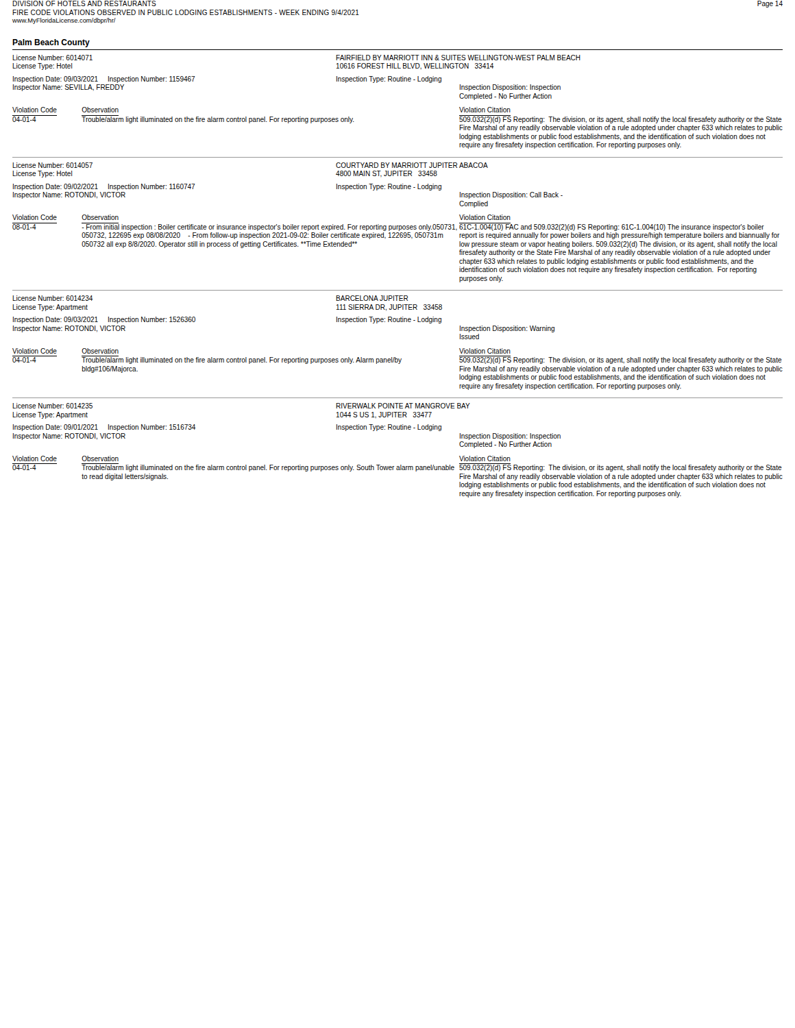Page 14
DIVISION OF HOTELS AND RESTAURANTS
FIRE CODE VIOLATIONS OBSERVED IN PUBLIC LODGING ESTABLISHMENTS - WEEK ENDING 9/4/2021
www.MyFloridaLicense.com/dbpr/hr/
Palm Beach County
| License Number: 6014071 | FAIRFIELD BY MARRIOTT INN & SUITES WELLINGTON-WEST PALM BEACH |
| License Type: Hotel | 10616 FOREST HILL BLVD, WELLINGTON 33414 |
| Inspection Date: 09/03/2021 Inspection Number: 1159467 | Inspection Type: Routine - Lodging |
| Inspector Name: SEVILLA, FREDDY | Inspection Disposition: Inspection Completed - No Further Action |
| Violation Code | Observation | Violation Citation |
| 04-01-4 | Trouble/alarm light illuminated on the fire alarm control panel. For reporting purposes only. | 509.032(2)(d) FS Reporting: The division, or its agent, shall notify the local firesafety authority or the State Fire Marshal of any readily observable violation of a rule adopted under chapter 633 which relates to public lodging establishments or public food establishments, and the identification of such violation does not require any firesafety inspection certification. For reporting purposes only. |
| License Number: 6014057 | COURTYARD BY MARRIOTT JUPITER ABACOA |
| License Type: Hotel | 4800 MAIN ST, JUPITER 33458 |
| Inspection Date: 09/02/2021 Inspection Number: 1160747 | Inspection Type: Routine - Lodging |
| Inspector Name: ROTONDI, VICTOR | Inspection Disposition: Call Back - Complied |
| Violation Code | Observation | Violation Citation |
| 08-01-4 | - From initial inspection : Boiler certificate or insurance inspector's boiler report expired. For reporting purposes only.050731, 050732, 122695 exp 08/08/2020 - From follow-up inspection 2021-09-02: Boiler certificate expired, 122695, 050731m 050732 all exp 8/8/2020. Operator still in process of getting Certificates. **Time Extended** | 61C-1.004(10) FAC and 509.032(2)(d) FS Reporting: 61C-1.004(10) The insurance inspector's boiler report is required annually for power boilers and high pressure/high temperature boilers and biannually for low pressure steam or vapor heating boilers. 509.032(2)(d) The division, or its agent, shall notify the local firesafety authority or the State Fire Marshal of any readily observable violation of a rule adopted under chapter 633 which relates to public lodging establishments or public food establishments, and the identification of such violation does not require any firesafety inspection certification. For reporting purposes only. |
| License Number: 6014234 | BARCELONA JUPITER |
| License Type: Apartment | 111 SIERRA DR, JUPITER 33458 |
| Inspection Date: 09/03/2021 Inspection Number: 1526360 | Inspection Type: Routine - Lodging |
| Inspector Name: ROTONDI, VICTOR | Inspection Disposition: Warning Issued |
| Violation Code | Observation | Violation Citation |
| 04-01-4 | Trouble/alarm light illuminated on the fire alarm control panel. For reporting purposes only. Alarm panel/by bldg#106/Majorca. | 509.032(2)(d) FS Reporting: The division, or its agent, shall notify the local firesafety authority or the State Fire Marshal of any readily observable violation of a rule adopted under chapter 633 which relates to public lodging establishments or public food establishments, and the identification of such violation does not require any firesafety inspection certification. For reporting purposes only. |
| License Number: 6014235 | RIVERWALK POINTE AT MANGROVE BAY |
| License Type: Apartment | 1044 S US 1, JUPITER 33477 |
| Inspection Date: 09/01/2021 Inspection Number: 1516734 | Inspection Type: Routine - Lodging |
| Inspector Name: ROTONDI, VICTOR | Inspection Disposition: Inspection Completed - No Further Action |
| Violation Code | Observation | Violation Citation |
| 04-01-4 | Trouble/alarm light illuminated on the fire alarm control panel. For reporting purposes only. South Tower alarm panel/unable to read digital letters/signals. | 509.032(2)(d) FS Reporting: The division, or its agent, shall notify the local firesafety authority or the State Fire Marshal of any readily observable violation of a rule adopted under chapter 633 which relates to public lodging establishments or public food establishments, and the identification of such violation does not require any firesafety inspection certification. For reporting purposes only. |